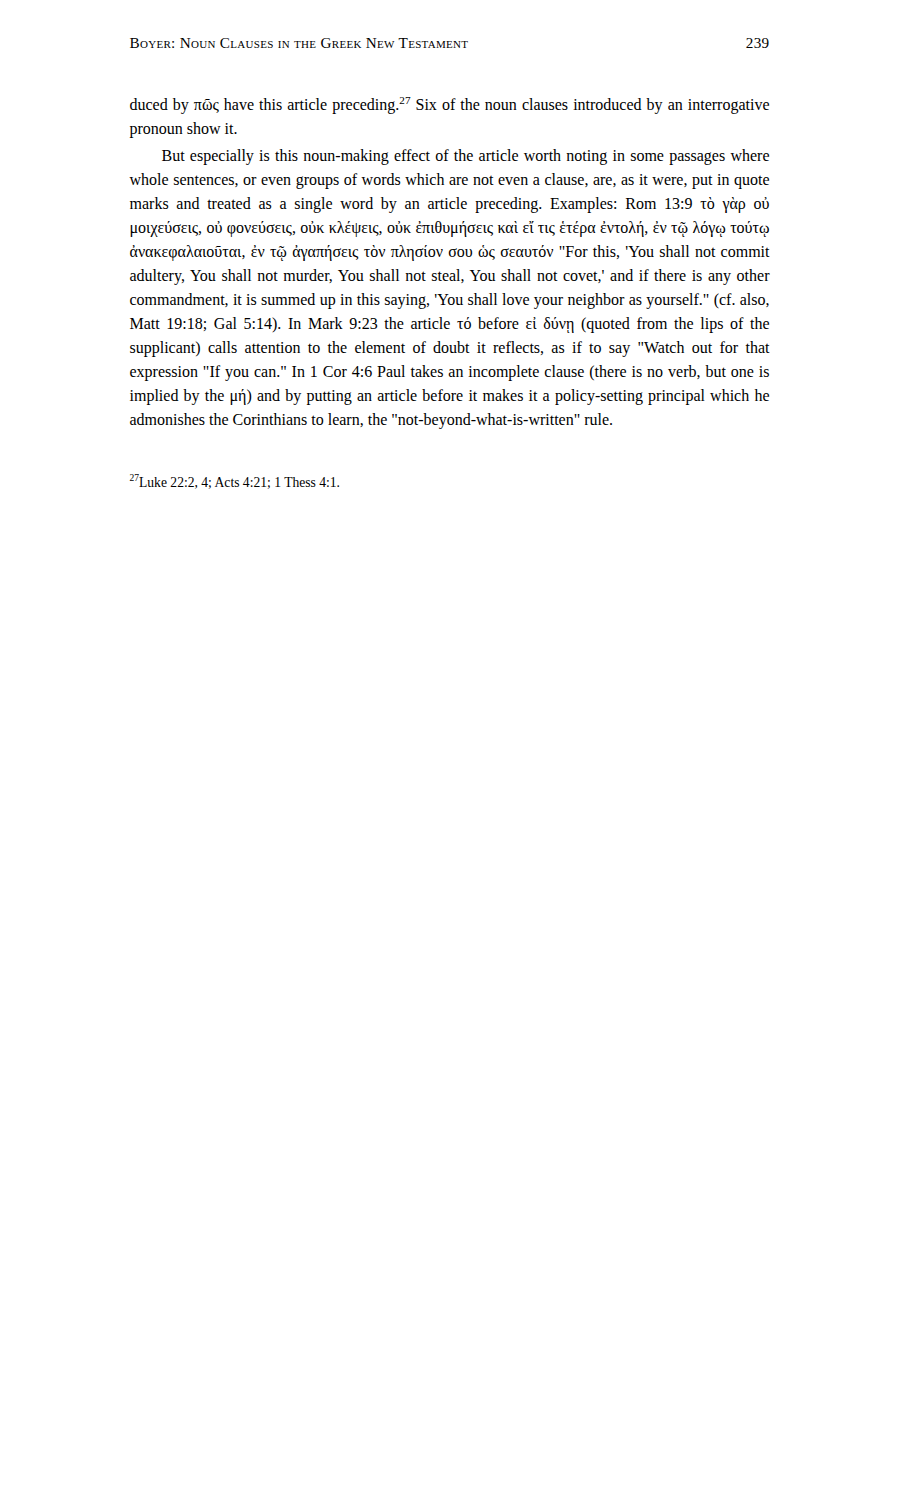Boyer: Noun Clauses in the Greek New Testament 239
duced by πῶς have this article preceding.27 Six of the noun clauses introduced by an interrogative pronoun show it.
But especially is this noun-making effect of the article worth noting in some passages where whole sentences, or even groups of words which are not even a clause, are, as it were, put in quote marks and treated as a single word by an article preceding. Examples: Rom 13:9 τὸ γὰρ οὐ μοιχεύσεις, οὐ φονεύσεις, οὐκ κλέψεις, οὐκ ἐπιθυμήσεις καὶ εἴ τις ἑτέρα ἐντολή, ἐν τῷ λόγῳ τούτῳ ἀνακεφαλαιοῦται, ἐν τῷ ἀγαπήσεις τὸν πλησίον σου ὡς σεαυτόν "For this, 'You shall not commit adultery, You shall not murder, You shall not steal, You shall not covet,' and if there is any other commandment, it is summed up in this saying, 'You shall love your neighbor as yourself." (cf. also, Matt 19:18; Gal 5:14). In Mark 9:23 the article τό before εἰ δύνῃ (quoted from the lips of the supplicant) calls attention to the element of doubt it reflects, as if to say "Watch out for that expression "If you can." In 1 Cor 4:6 Paul takes an incomplete clause (there is no verb, but one is implied by the μή) and by putting an article before it makes it a policy-setting principal which he admonishes the Corinthians to learn, the "not-beyond-what-is-written" rule.
27Luke 22:2, 4; Acts 4:21; 1 Thess 4:1.